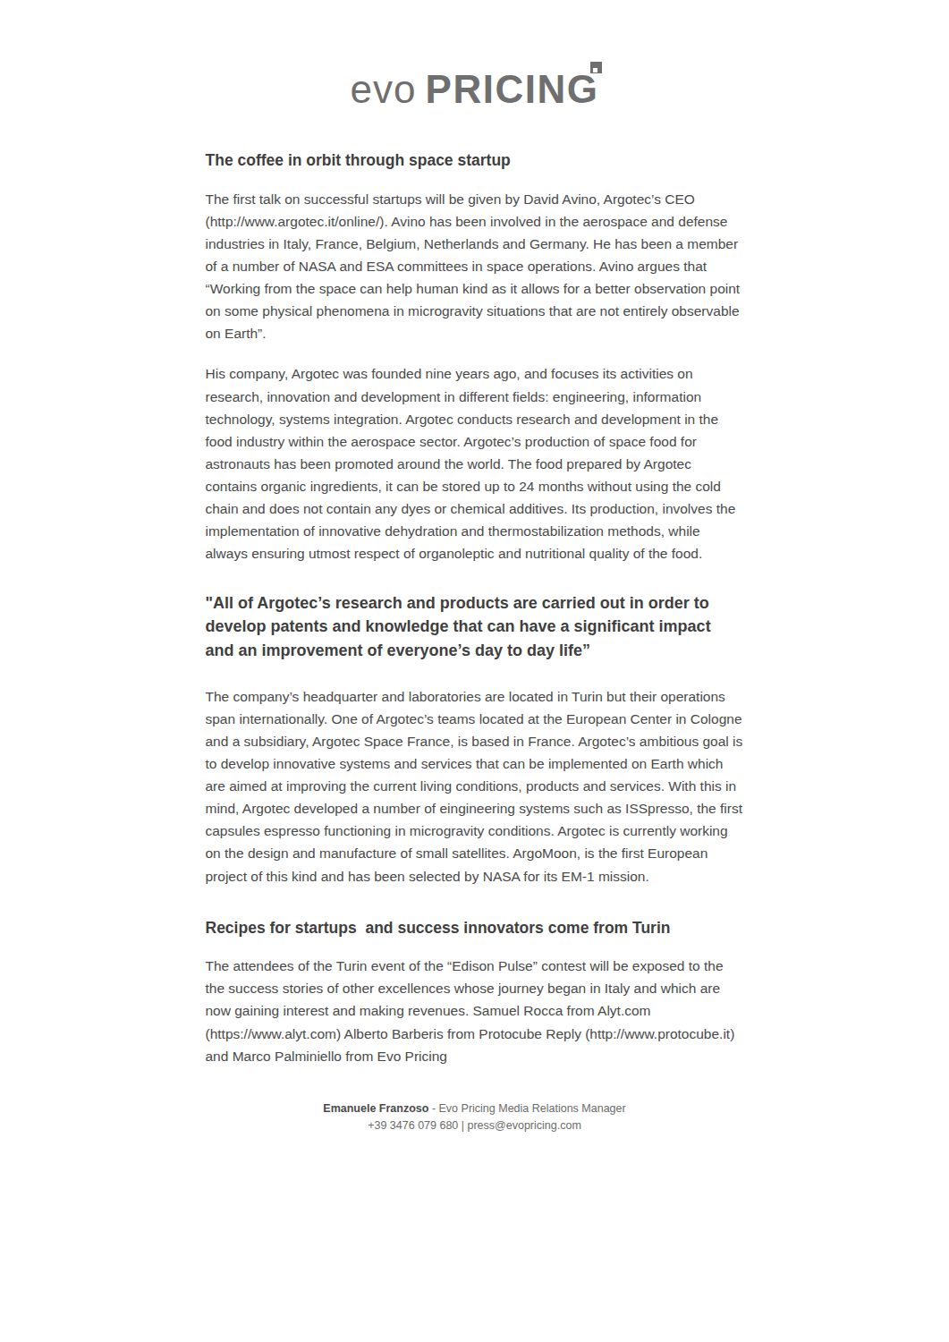evo PRICING
The coffee in orbit through space startup
The first talk on successful startups will be given by David Avino, Argotec’s CEO (http://www.argotec.it/online/). Avino has been involved in the aerospace and defense industries in Italy, France, Belgium, Netherlands and Germany. He has been a member of a number of NASA and ESA committees in space operations. Avino argues that “Working from the space can help human kind as it allows for a better observation point on some physical phenomena in microgravity situations that are not entirely observable on Earth”.
His company, Argotec was founded nine years ago, and focuses its activities on research, innovation and development in different fields: engineering, information technology, systems integration. Argotec conducts research and development in the food industry within the aerospace sector. Argotec’s production of space food for astronauts has been promoted around the world. The food prepared by Argotec contains organic ingredients, it can be stored up to 24 months without using the cold chain and does not contain any dyes or chemical additives. Its production, involves the implementation of innovative dehydration and thermostabilization methods, while always ensuring utmost respect of organoleptic and nutritional quality of the food.
"All of Argotec’s research and products are carried out in order to develop patents and knowledge that can have a significant impact and an improvement of everyone’s day to day life”
The company’s headquarter and laboratories are located in Turin but their operations span internationally. One of Argotec’s teams located at the European Center in Cologne and a subsidiary, Argotec Space France, is based in France. Argotec’s ambitious goal is to develop innovative systems and services that can be implemented on Earth which are aimed at improving the current living conditions, products and services. With this in mind, Argotec developed a number of eingineering systems such as ISSpresso, the first capsules espresso functioning in microgravity conditions. Argotec is currently working on the design and manufacture of small satellites. ArgoMoon, is the first European project of this kind and has been selected by NASA for its EM-1 mission.
Recipes for startups and success innovators come from Turin
The attendees of the Turin event of the “Edison Pulse” contest will be exposed to the the success stories of other excellences whose journey began in Italy and which are now gaining interest and making revenues. Samuel Rocca from Alyt.com (https://www.alyt.com) Alberto Barberis from Protocube Reply (http://www.protocube.it) and Marco Palminiello from Evo Pricing
Emanuele Franzoso - Evo Pricing Media Relations Manager
+39 3476 079 680 | press@evopricing.com